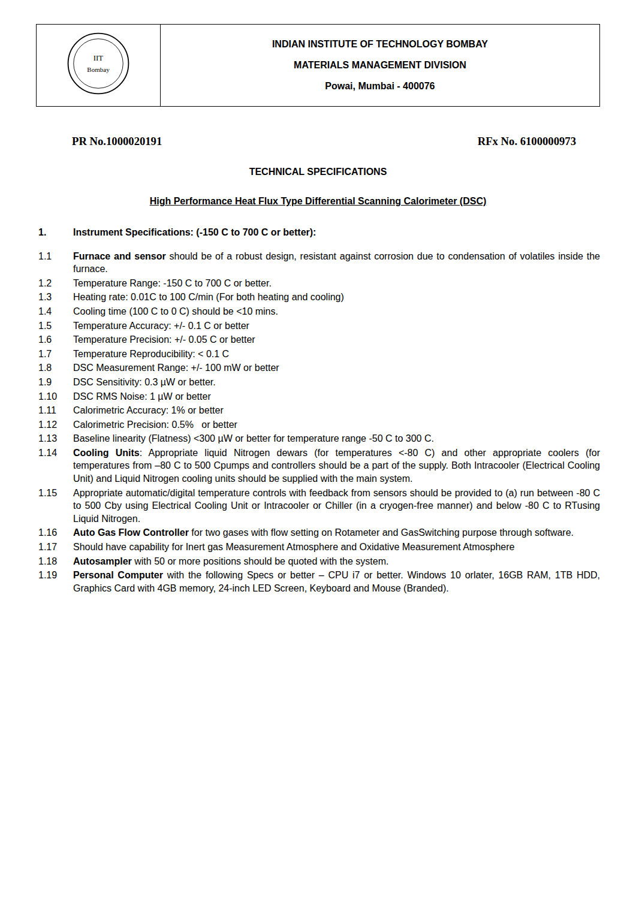| | INDIAN INSTITUTE OF TECHNOLOGY BOMBAY MATERIALS MANAGEMENT DIVISION Powai, Mumbai - 400076 |
PR No.1000020191 RFx No. 6100000973
TECHNICAL SPECIFICATIONS
High Performance Heat Flux Type Differential Scanning Calorimeter (DSC)
1.
Instrument Specifications: (-150 C to 700 C or better):
1.1
Furnace and sensor should be of a robust design, resistant against corrosion due to condensation of volatiles inside the furnace.
1.2
Temperature Range: -150 C to 700 C or better.
1.3
Heating rate: 0.01C to 100 C/min (For both heating and cooling)
1.4
Cooling time (100 C to 0 C) should be <10 mins.
1.5
Temperature Accuracy: +/- 0.1 C or better
1.6
Temperature Precision: +/- 0.05 C or better
1.7
Temperature Reproducibility: < 0.1 C
1.8
DSC Measurement Range: +/- 100 mW or better
1.9
DSC Sensitivity: 0.3 µW or better.
1.10
DSC RMS Noise: 1 µW or better
1.11
Calorimetric Accuracy: 1% or better
1.12
Calorimetric Precision: 0.5% or better
1.13
Baseline linearity (Flatness) <300 µW or better for temperature range -50 C to 300 C.
1.14
Cooling Units: Appropriate liquid Nitrogen dewars (for temperatures <-80 C) and other appropriate coolers (for temperatures from –80 C to 500 Cpumps and controllers should be a part of the supply. Both Intracooler (Electrical Cooling Unit) and Liquid Nitrogen cooling units should be supplied with the main system.
1.15
Appropriate automatic/digital temperature controls with feedback from sensors should be provided to (a) run between -80 C to 500 Cby using Electrical Cooling Unit or Intracooler or Chiller (in a cryogen-free manner) and below -80 C to RTusing Liquid Nitrogen.
1.16
Auto Gas Flow Controller for two gases with flow setting on Rotameter and GasSwitching purpose through software.
1.17
Should have capability for Inert gas Measurement Atmosphere and Oxidative Measurement Atmosphere
1.18
Autosampler with 50 or more positions should be quoted with the system.
1.19
Personal Computer with the following Specs or better – CPU i7 or better. Windows 10 orlater, 16GB RAM, 1TB HDD, Graphics Card with 4GB memory, 24-inch LED Screen, Keyboard and Mouse (Branded).